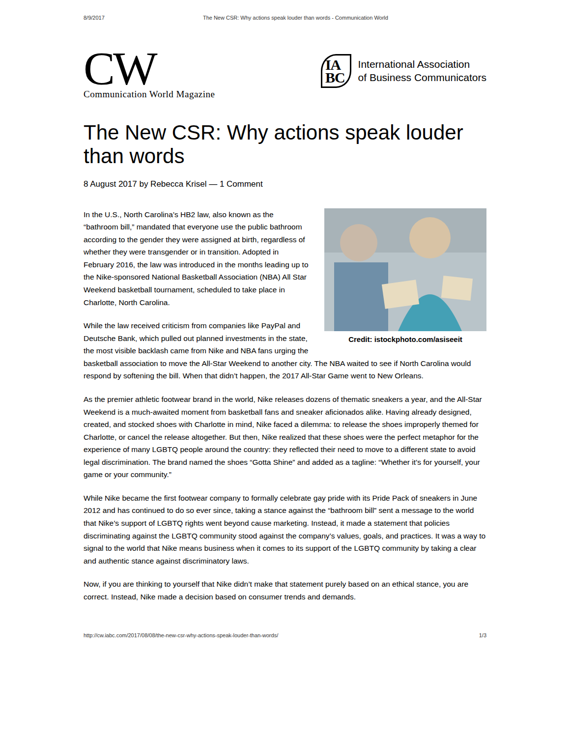8/9/2017
The New CSR: Why actions speak louder than words - Communication World
CW Communication World Magazine
IA BC
International Association
of Business Communicators
The New CSR: Why actions speak louder than words
8 August 2017 by Rebecca Krisel — 1 Comment
Credit: istockphoto.com/asiseeit
In the U.S., North Carolina’s HB2 law, also known as the “bathroom bill,” mandated that everyone use the public bathroom according to the gender they were assigned at birth, regardless of whether they were transgender or in transition. Adopted in February 2016, the law was introduced in the months leading up to the Nike-sponsored National Basketball Association (NBA) All Star Weekend basketball tournament, scheduled to take place in Charlotte, North Carolina.
While the law received criticism from companies like PayPal and Deutsche Bank, which pulled out planned investments in the state, the most visible backlash came from Nike and NBA fans urging the basketball association to move the All-Star Weekend to another city. The NBA waited to see if North Carolina would respond by softening the bill. When that didn’t happen, the 2017 All-Star Game went to New Orleans.
As the premier athletic footwear brand in the world, Nike releases dozens of thematic sneakers a year, and the All-Star Weekend is a much-awaited moment from basketball fans and sneaker aficionados alike. Having already designed, created, and stocked shoes with Charlotte in mind, Nike faced a dilemma: to release the shoes improperly themed for Charlotte, or cancel the release altogether. But then, Nike realized that these shoes were the perfect metaphor for the experience of many LGBTQ people around the country: they reflected their need to move to a different state to avoid legal discrimination. The brand named the shoes “Gotta Shine” and added as a tagline: “Whether it’s for yourself, your game or your community.”
While Nike became the first footwear company to formally celebrate gay pride with its Pride Pack of sneakers in June 2012 and has continued to do so ever since, taking a stance against the “bathroom bill” sent a message to the world that Nike’s support of LGBTQ rights went beyond cause marketing. Instead, it made a statement that policies discriminating against the LGBTQ community stood against the company’s values, goals, and practices. It was a way to signal to the world that Nike means business when it comes to its support of the LGBTQ community by taking a clear and authentic stance against discriminatory laws.
Now, if you are thinking to yourself that Nike didn’t make that statement purely based on an ethical stance, you are correct. Instead, Nike made a decision based on consumer trends and demands.
http://cw.iabc.com/2017/08/08/the-new-csr-why-actions-speak-louder-than-words/
1/3